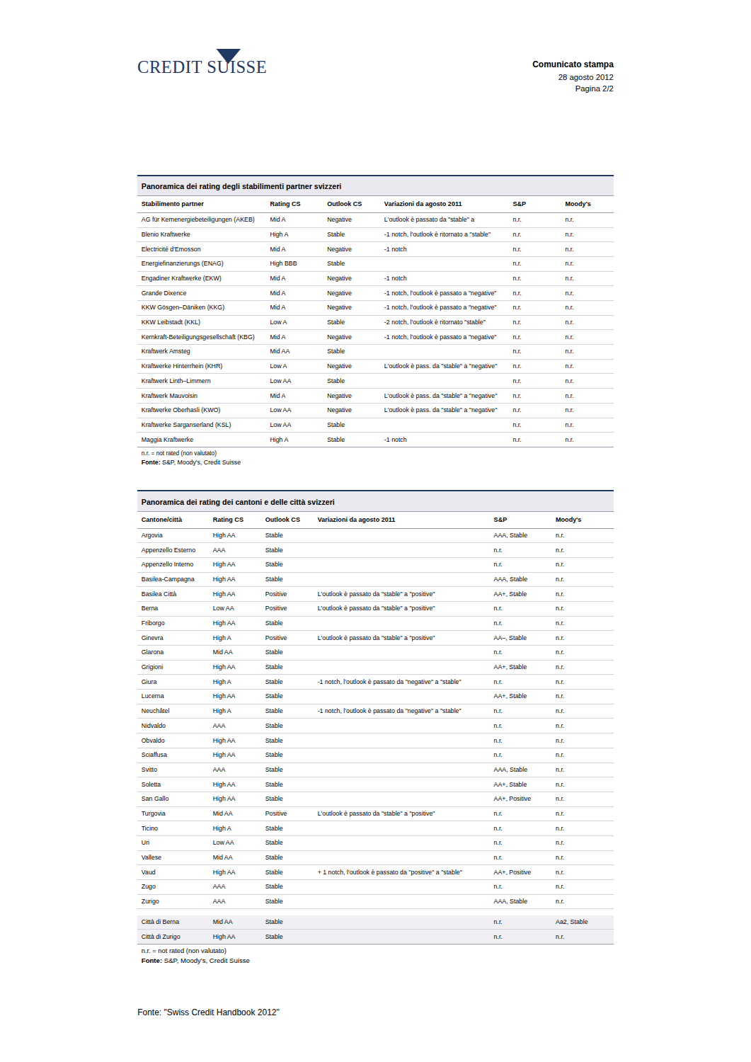CREDIT SUISSE
Comunicato stampa
28 agosto 2012
Pagina 2/2
Panoramica dei rating degli stabilimenti partner svizzeri
| Stabilimento partner | Rating CS | Outlook CS | Variazioni da agosto 2011 | S&P | Moody's |
| --- | --- | --- | --- | --- | --- |
| AG für Kernenergiebeteiligungen (AKEB) | Mid A | Negative | L'outlook è passato da "stable" a | n.r. | n.r. |
| Blenio Kraftwerke | High A | Stable | -1 notch, l'outlook è ritornato a "stable" | n.r. | n.r. |
| Electricité d'Emosson | Mid A | Negative | -1 notch | n.r. | n.r. |
| Energiefinanzierungs (ENAG) | High BBB | Stable | | n.r. | n.r. |
| Engadiner Kraftwerke (EKW) | Mid A | Negative | -1 notch | n.r. | n.r. |
| Grande Dixence | Mid A | Negative | -1 notch, l'outlook è passato a "negative" | n.r. | n.r. |
| KKW Gösgen–Däniken (KKG) | Mid A | Negative | -1 notch, l'outlook è passato a "negative" | n.r. | n.r. |
| KKW Leibstadt (KKL) | Low A | Stable | -2 notch, l'outlook è ritornato "stable" | n.r. | n.r. |
| Kernkraft-Beteiligungsgesellschaft (KBG) | Mid A | Negative | -1 notch, l'outlook è passato a "negative" | n.r. | n.r. |
| Kraftwerk Amsteg | Mid AA | Stable | | n.r. | n.r. |
| Kraftwerke Hinterrhein (KHR) | Low A | Negative | L'outlook è pass. da "stable" a "negative" | n.r. | n.r. |
| Kraftwerk Linth–Limmern | Low AA | Stable | | n.r. | n.r. |
| Kraftwerk Mauvoisin | Mid A | Negative | L'outlook è pass. da "stable" a "negative" | n.r. | n.r. |
| Kraftwerke Oberhasli (KWO) | Low AA | Negative | L'outlook è pass. da "stable" a "negative" | n.r. | n.r. |
| Kraftwerke Sarganserland (KSL) | Low AA | Stable | | n.r. | n.r. |
| Maggia Kraftwerke | High A | Stable | -1 notch | n.r. | n.r. |
n.r. = not rated (non valutato)
Fonte: S&P, Moody's, Credit Suisse
Panoramica dei rating dei cantoni e delle città svizzeri
| Cantone/città | Rating CS | Outlook CS | Variazioni da agosto 2011 | S&P | Moody's |
| --- | --- | --- | --- | --- | --- |
| Argovia | High AA | Stable | | AAA, Stable | n.r. |
| Appenzello Esterno | AAA | Stable | | n.r. | n.r. |
| Appenzello Interno | High AA | Stable | | n.r. | n.r. |
| Basilea-Campagna | High AA | Stable | | AAA, Stable | n.r. |
| Basilea Città | High AA | Positive | L'outlook è passato da "stable" a "positive" | AA+, Stable | n.r. |
| Berna | Low AA | Positive | L'outlook è passato da "stable" a "positive" | n.r. | n.r. |
| Friborgo | High AA | Stable | | n.r. | n.r. |
| Ginevra | High A | Positive | L'outlook è passato da "stable" a "positive" | AA–, Stable | n.r. |
| Glarona | Mid AA | Stable | | n.r. | n.r. |
| Grigioni | High AA | Stable | | AA+, Stable | n.r. |
| Giura | High A | Stable | -1 notch, l'outlook è passato da "negative" a "stable" | n.r. | n.r. |
| Lucerna | High AA | Stable | | AA+, Stable | n.r. |
| Neuchâtel | High A | Stable | -1 notch, l'outlook è passato da "negative" a "stable" | n.r. | n.r. |
| Nidvaldo | AAA | Stable | | n.r. | n.r. |
| Obvaldo | High AA | Stable | | n.r. | n.r. |
| Sciaffusa | High AA | Stable | | n.r. | n.r. |
| Svitto | AAA | Stable | | AAA, Stable | n.r. |
| Soletta | High AA | Stable | | AA+, Stable | n.r. |
| San Gallo | High AA | Stable | | AA+, Positive | n.r. |
| Turgovia | Mid AA | Positive | L'outlook è passato da "stable" a "positive" | n.r. | n.r. |
| Ticino | High A | Stable | | n.r. | n.r. |
| Uri | Low AA | Stable | | n.r. | n.r. |
| Vallese | Mid AA | Stable | | n.r. | n.r. |
| Vaud | High AA | Stable | + 1 notch, l'outlook è passato da "positive" a "stable" | AA+, Positive | n.r. |
| Zugo | AAA | Stable | | n.r. | n.r. |
| Zurigo | AAA | Stable | | AAA, Stable | n.r. |
| Città di Berna | Mid AA | Stable | | n.r. | Aa2, Stable |
| Città di Zurigo | High AA | Stable | | n.r. | n.r. |
n.r. = not rated (non valutato)
Fonte: S&P, Moody's, Credit Suisse
Fonte: "Swiss Credit Handbook 2012"